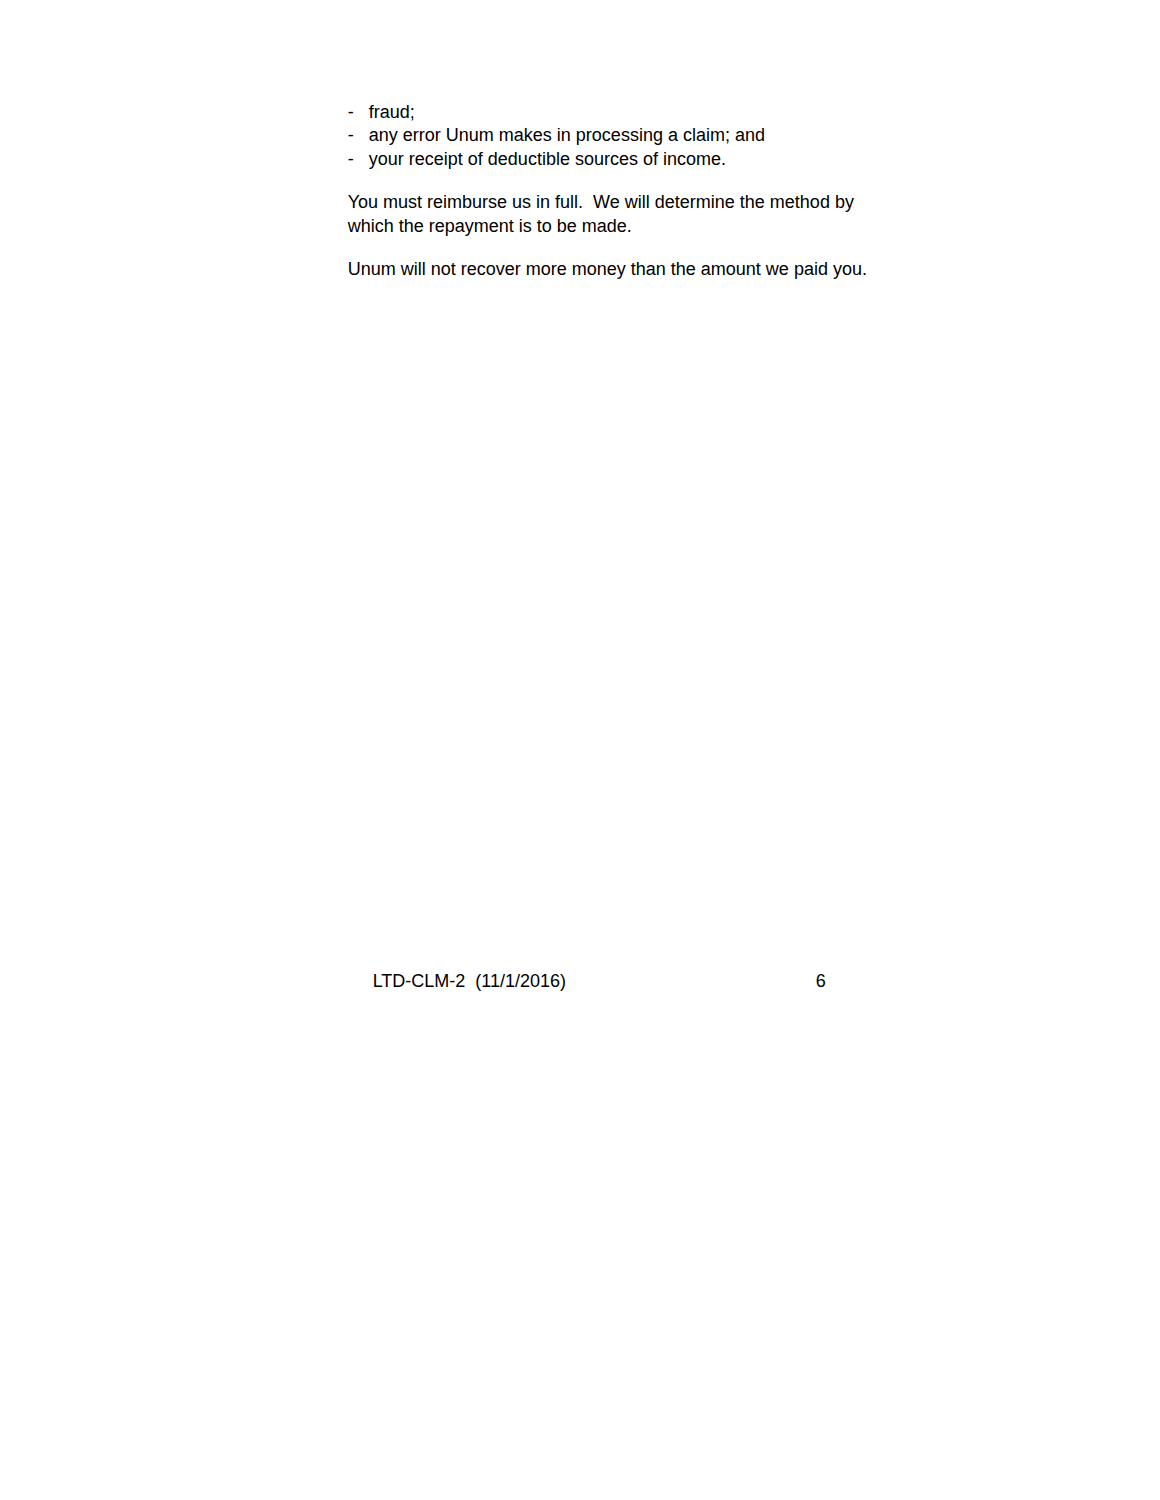fraud;
any error Unum makes in processing a claim; and
your receipt of deductible sources of income.
You must reimburse us in full. We will determine the method by which the repayment is to be made.
Unum will not recover more money than the amount we paid you.
LTD-CLM-2 (11/1/2016) 6